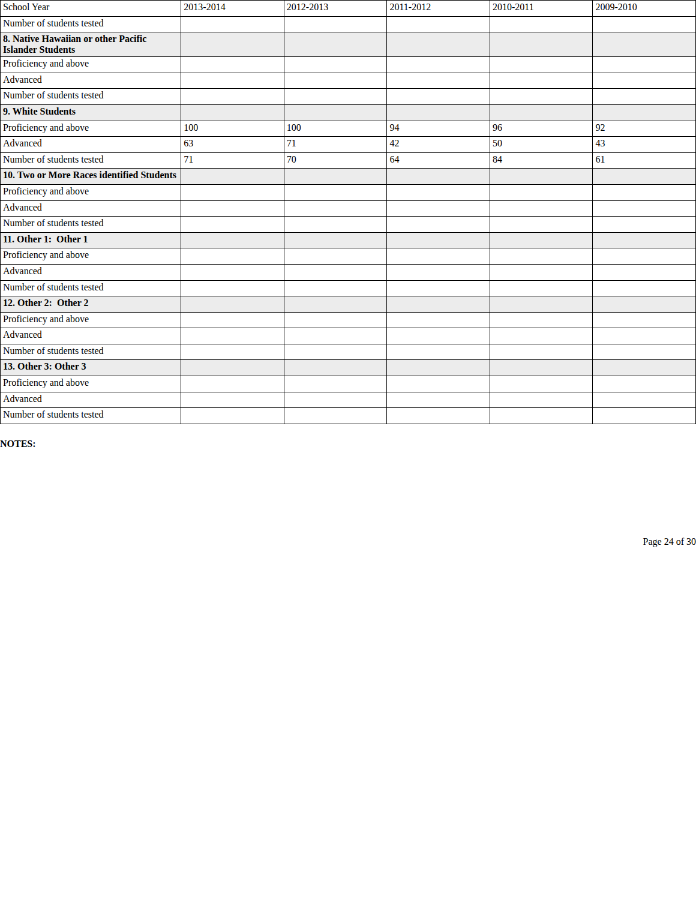| School Year | 2013-2014 | 2012-2013 | 2011-2012 | 2010-2011 | 2009-2010 |
| Number of students tested | | | | | |
| 8. Native Hawaiian or other Pacific Islander Students | | | | | |
| Proficiency and above | | | | | |
| Advanced | | | | | |
| Number of students tested | | | | | |
| 9. White Students | | | | | |
| Proficiency and above | 100 | 100 | 94 | 96 | 92 |
| Advanced | 63 | 71 | 42 | 50 | 43 |
| Number of students tested | 71 | 70 | 64 | 84 | 61 |
| 10. Two or More Races identified Students | | | | | |
| Proficiency and above | | | | | |
| Advanced | | | | | |
| Number of students tested | | | | | |
| 11. Other 1: Other 1 | | | | | |
| Proficiency and above | | | | | |
| Advanced | | | | | |
| Number of students tested | | | | | |
| 12. Other 2: Other 2 | | | | | |
| Proficiency and above | | | | | |
| Advanced | | | | | |
| Number of students tested | | | | | |
| 13. Other 3: Other 3 | | | | | |
| Proficiency and above | | | | | |
| Advanced | | | | | |
| Number of students tested | | | | | |
NOTES:
Page 24 of 30